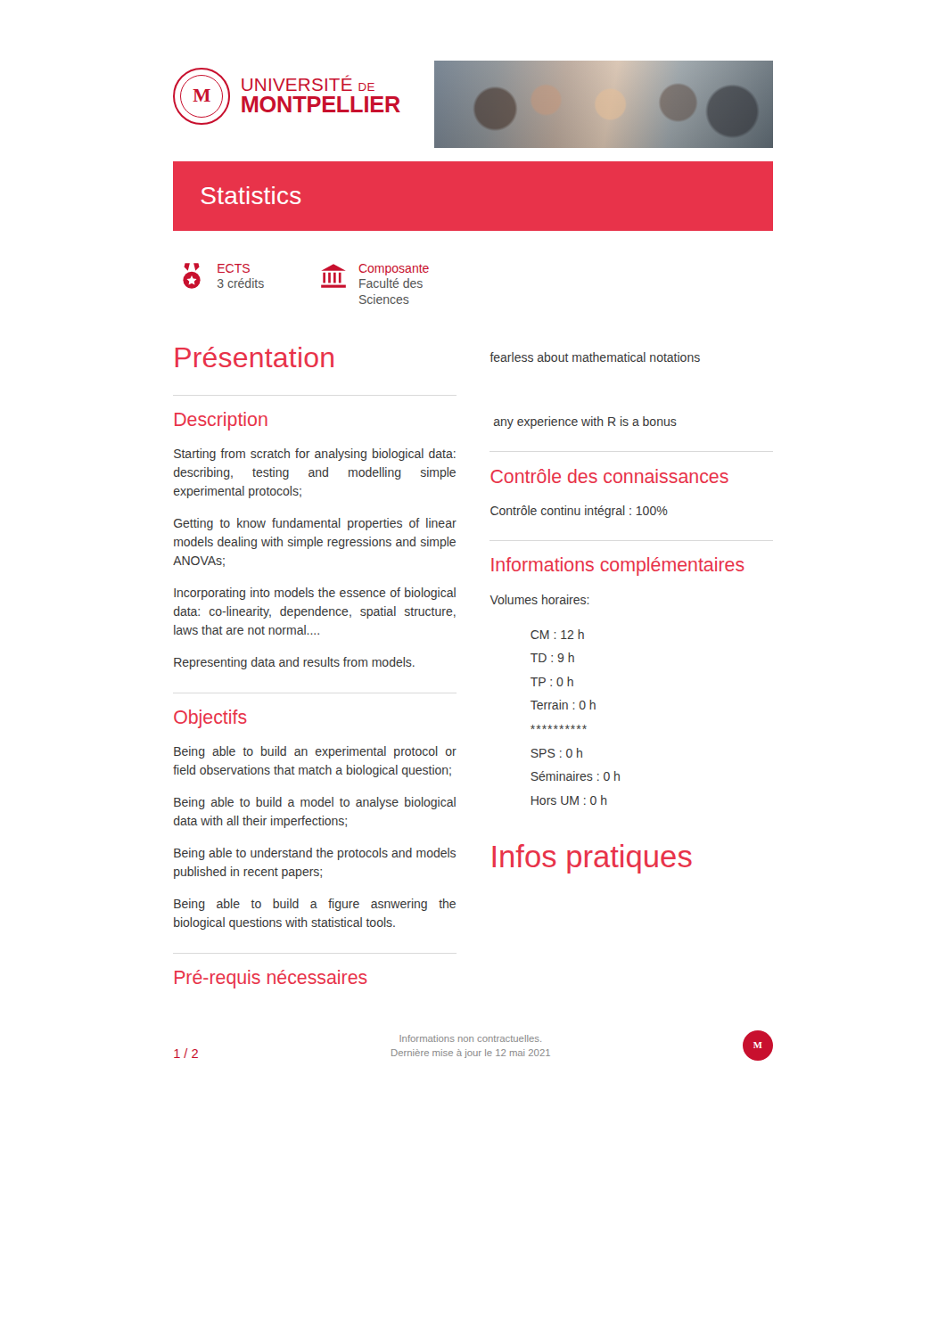UNIVERSITÉ DE
MONTPELLIER
Statistics
ECTS
3 crédits
Composante
Faculté des
Sciences
Présentation
Description
Starting from scratch for analysing biological data: describing, testing and modelling simple experimental protocols;
Getting to know fundamental properties of linear models dealing with simple regressions and simple ANOVAs;
Incorporating into models the essence of biological data: co-linearity, dependence, spatial structure, laws that are not normal....
Representing data and results from models.
Objectifs
Being able to build an experimental protocol or field observations that match a biological question;
Being able to build a model to analyse biological data with all their imperfections;
Being able to understand the protocols and models published in recent papers;
Being able to build a figure asnwering the biological questions with statistical tools.
Pré-requis nécessaires
fearless about mathematical notations
any experience with R is a bonus
Contrôle des connaissances
Contrôle continu intégral : 100%
Informations complémentaires
Volumes horaires:
CM : 12 h
TD : 9 h
TP : 0 h
Terrain : 0 h
**********
SPS : 0 h
Séminaires : 0 h
Hors UM : 0 h
Infos pratiques
1 / 2
Informations non contractuelles.
Dernière mise à jour le 12 mai 2021